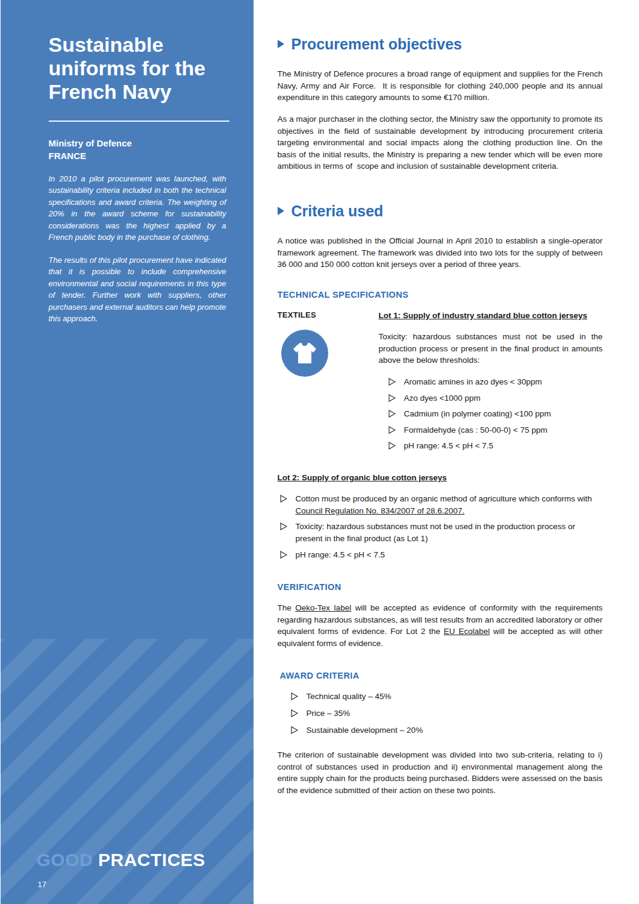Sustainable
uniforms for the
French Navy
Ministry of Defence
FRANCE
In 2010 a pilot procurement was launched, with sustainability criteria included in both the technical specifications and award criteria. The weighting of 20% in the award scheme for sustainability considerations was the highest applied by a French public body in the purchase of clothing.
The results of this pilot procurement have indicated that it is possible to include comprehensive environmental and social requirements in this type of tender. Further work with suppliers, other purchasers and external auditors can help promote this approach.
GOOD PRACTICES
17
Procurement objectives
The Ministry of Defence procures a broad range of equipment and supplies for the French Navy, Army and Air Force. It is responsible for clothing 240,000 people and its annual expenditure in this category amounts to some €170 million.
As a major purchaser in the clothing sector, the Ministry saw the opportunity to promote its objectives in the field of sustainable development by introducing procurement criteria targeting environmental and social impacts along the clothing production line. On the basis of the initial results, the Ministry is preparing a new tender which will be even more ambitious in terms of scope and inclusion of sustainable development criteria.
Criteria used
A notice was published in the Official Journal in April 2010 to establish a single-operator framework agreement. The framework was divided into two lots for the supply of between 36 000 and 150 000 cotton knit jerseys over a period of three years.
Technical specifications
TEXTILES
Lot 1: Supply of industry standard blue cotton jerseys
Toxicity: hazardous substances must not be used in the production process or present in the final product in amounts above the below thresholds:
Aromatic amines in azo dyes < 30ppm
Azo dyes <1000 ppm
Cadmium (in polymer coating) <100 ppm
Formaldehyde (cas : 50-00-0) < 75 ppm
pH range: 4.5 < pH < 7.5
Lot 2: Supply of organic blue cotton jerseys
Cotton must be produced by an organic method of agriculture which conforms with Council Regulation No. 834/2007 of 28.6.2007.
Toxicity: hazardous substances must not be used in the production process or present in the final product (as Lot 1)
pH range: 4.5 < pH < 7.5
Verification
The Oeko-Tex label will be accepted as evidence of conformity with the requirements regarding hazardous substances, as will test results from an accredited laboratory or other equivalent forms of evidence. For Lot 2 the EU Ecolabel will be accepted as will other equivalent forms of evidence.
Award criteria
Technical quality – 45%
Price – 35%
Sustainable development – 20%
The criterion of sustainable development was divided into two sub-criteria, relating to i) control of substances used in production and ii) environmental management along the entire supply chain for the products being purchased. Bidders were assessed on the basis of the evidence submitted of their action on these two points.